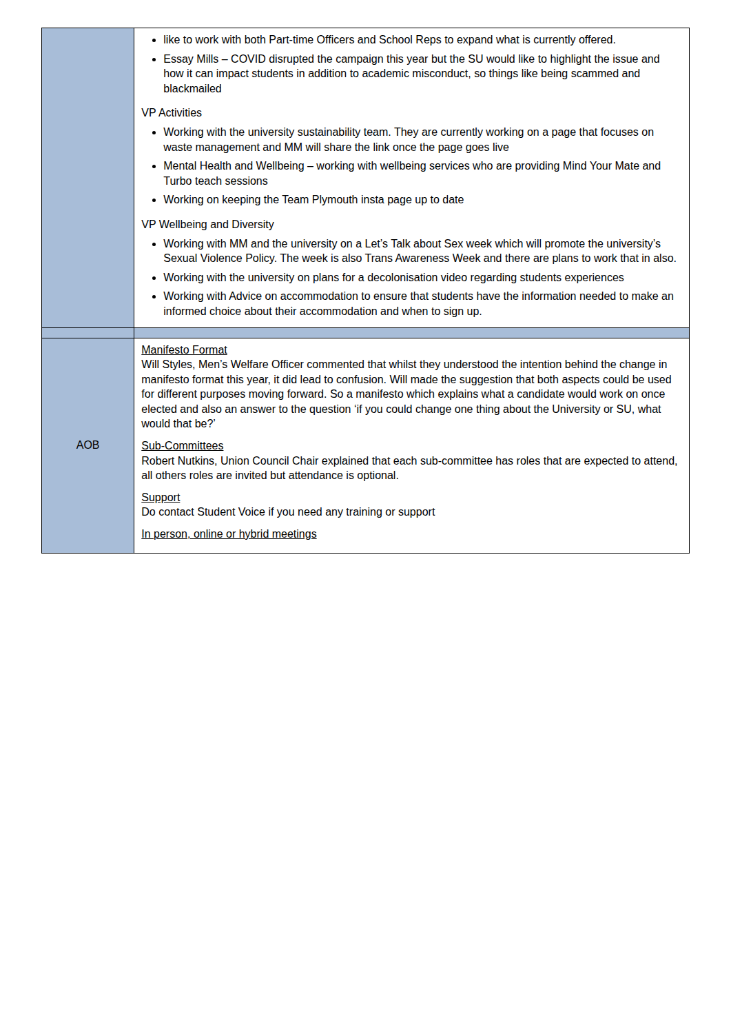| | like to work with both Part-time Officers and School Reps to expand what is currently offered. Essay Mills – COVID disrupted the campaign this year but the SU would like to highlight the issue and how it can impact students in addition to academic misconduct, so things like being scammed and blackmailed VP Activities Working with the university sustainability team. They are currently working on a page that focuses on waste management and MM will share the link once the page goes live Mental Health and Wellbeing – working with wellbeing services who are providing Mind Your Mate and Turbo teach sessions Working on keeping the Team Plymouth insta page up to date VP Wellbeing and Diversity Working with MM and the university on a Let’s Talk about Sex week which will promote the university’s Sexual Violence Policy. The week is also Trans Awareness Week and there are plans to work that in also. Working with the university on plans for a decolonisation video regarding students experiences Working with Advice on accommodation to ensure that students have the information needed to make an informed choice about their accommodation and when to sign up. |
| AOB | Manifesto Format Will Styles, Men’s Welfare Officer commented that whilst they understood the intention behind the change in manifesto format this year, it did lead to confusion. Will made the suggestion that both aspects could be used for different purposes moving forward. So a manifesto which explains what a candidate would work on once elected and also an answer to the question ‘if you could change one thing about the University or SU, what would that be?’ Sub-Committees Robert Nutkins, Union Council Chair explained that each sub-committee has roles that are expected to attend, all others roles are invited but attendance is optional. Support Do contact Student Voice if you need any training or support In person, online or hybrid meetings |